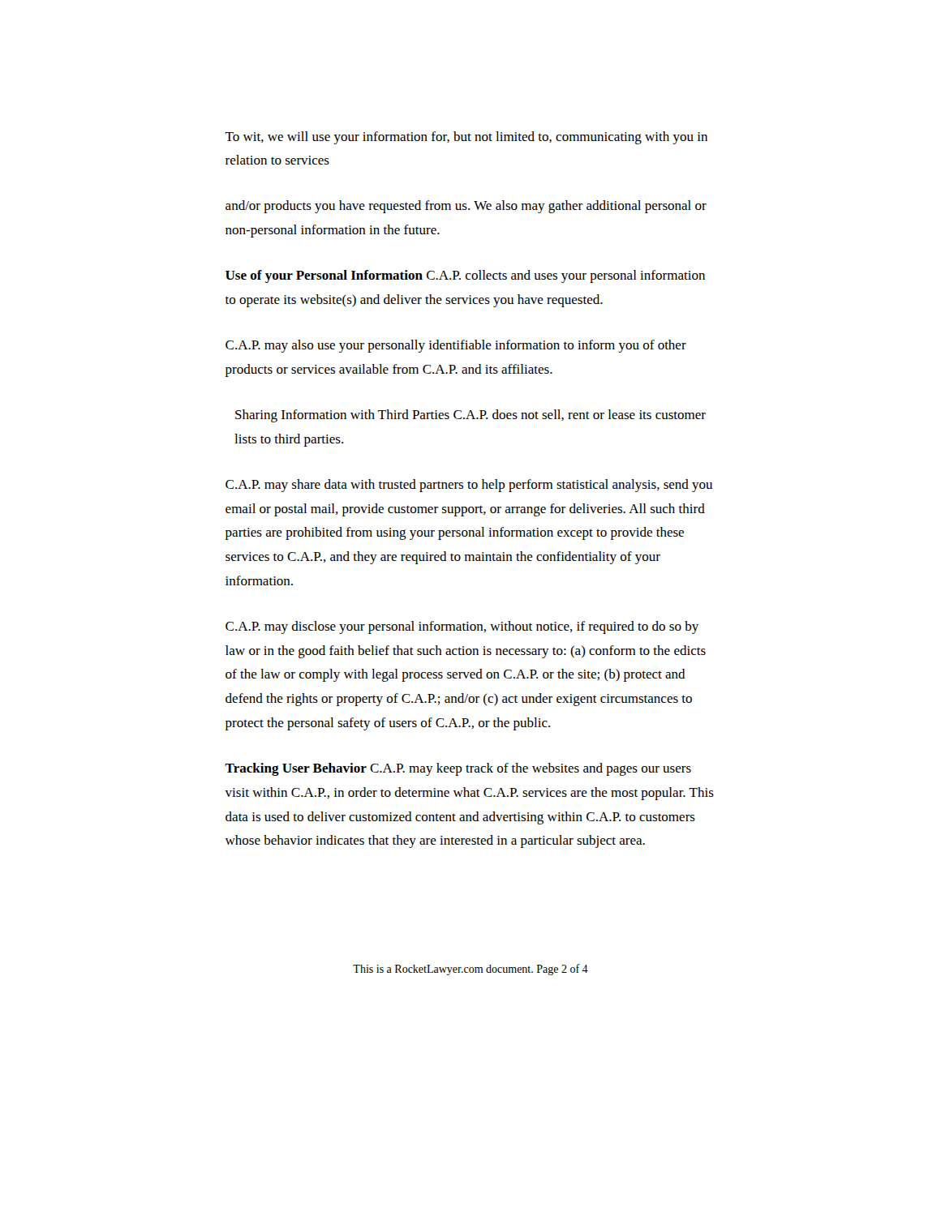To wit, we will use your information for, but not limited to, communicating with you in relation to services
and/or products you have requested from us. We also may gather additional personal or non-personal information in the future.
Use of your Personal Information C.A.P. collects and uses your personal information to operate its website(s) and deliver the services you have requested.
C.A.P. may also use your personally identifiable information to inform you of other products or services available from C.A.P. and its affiliates.
Sharing Information with Third Parties C.A.P. does not sell, rent or lease its customer lists to third parties.
C.A.P. may share data with trusted partners to help perform statistical analysis, send you email or postal mail, provide customer support, or arrange for deliveries. All such third parties are prohibited from using your personal information except to provide these services to C.A.P., and they are required to maintain the confidentiality of your information.
C.A.P. may disclose your personal information, without notice, if required to do so by law or in the good faith belief that such action is necessary to: (a) conform to the edicts of the law or comply with legal process served on C.A.P. or the site; (b) protect and defend the rights or property of C.A.P.; and/or (c) act under exigent circumstances to protect the personal safety of users of C.A.P., or the public.
Tracking User Behavior C.A.P. may keep track of the websites and pages our users visit within C.A.P., in order to determine what C.A.P. services are the most popular. This data is used to deliver customized content and advertising within C.A.P. to customers whose behavior indicates that they are interested in a particular subject area.
This is a RocketLawyer.com document. Page 2 of 4